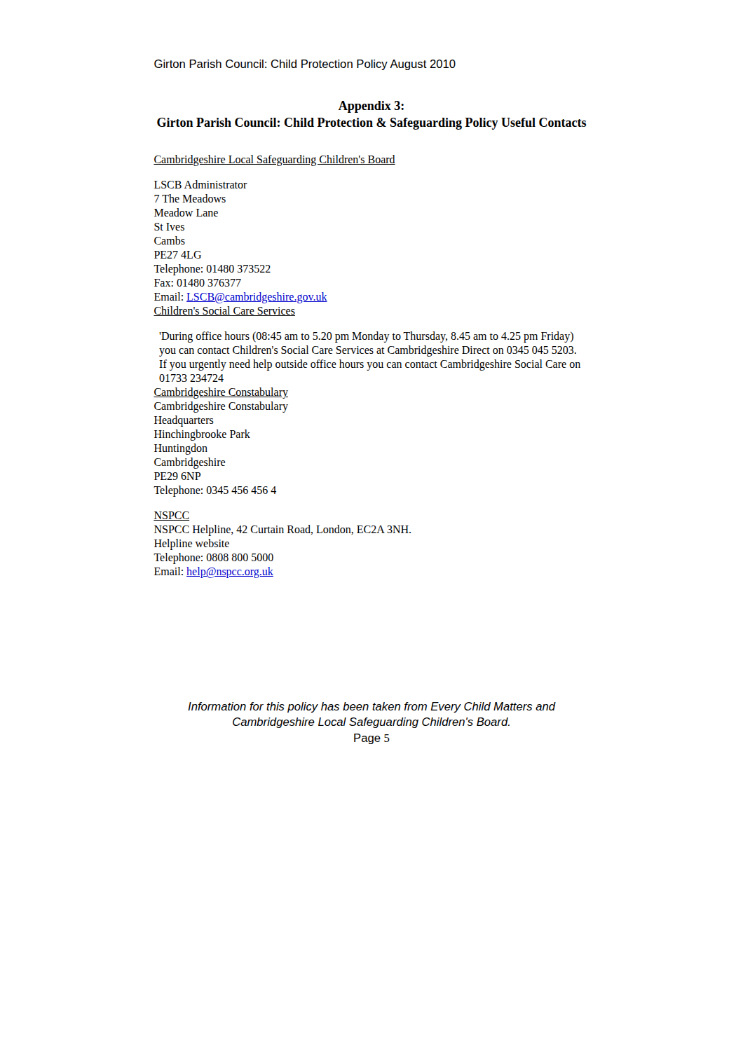Girton Parish Council: Child Protection Policy August 2010
Appendix 3: Girton Parish Council: Child Protection & Safeguarding Policy Useful Contacts
Cambridgeshire Local Safeguarding Children's Board
LSCB Administrator
7 The Meadows
Meadow Lane
St Ives
Cambs
PE27 4LG
Telephone: 01480 373522
Fax: 01480 376377
Email: LSCB@cambridgeshire.gov.uk
Children's Social Care Services
'During office hours (08:45 am to 5.20 pm Monday to Thursday, 8.45 am to 4.25 pm Friday) you can contact Children's Social Care Services at Cambridgeshire Direct on 0345 045 5203.
If you urgently need help outside office hours you can contact Cambridgeshire Social Care on 01733 234724
Cambridgeshire Constabulary
Cambridgeshire Constabulary
Headquarters
Hinchingbrooke Park
Huntingdon
Cambridgeshire
PE29 6NP
Telephone: 0345 456 456 4
NSPCC
NSPCC Helpline, 42 Curtain Road, London, EC2A 3NH.
Helpline website
Telephone: 0808 800 5000
Email: help@nspcc.org.uk
Information for this policy has been taken from Every Child Matters and Cambridgeshire Local Safeguarding Children's Board.
Page 5